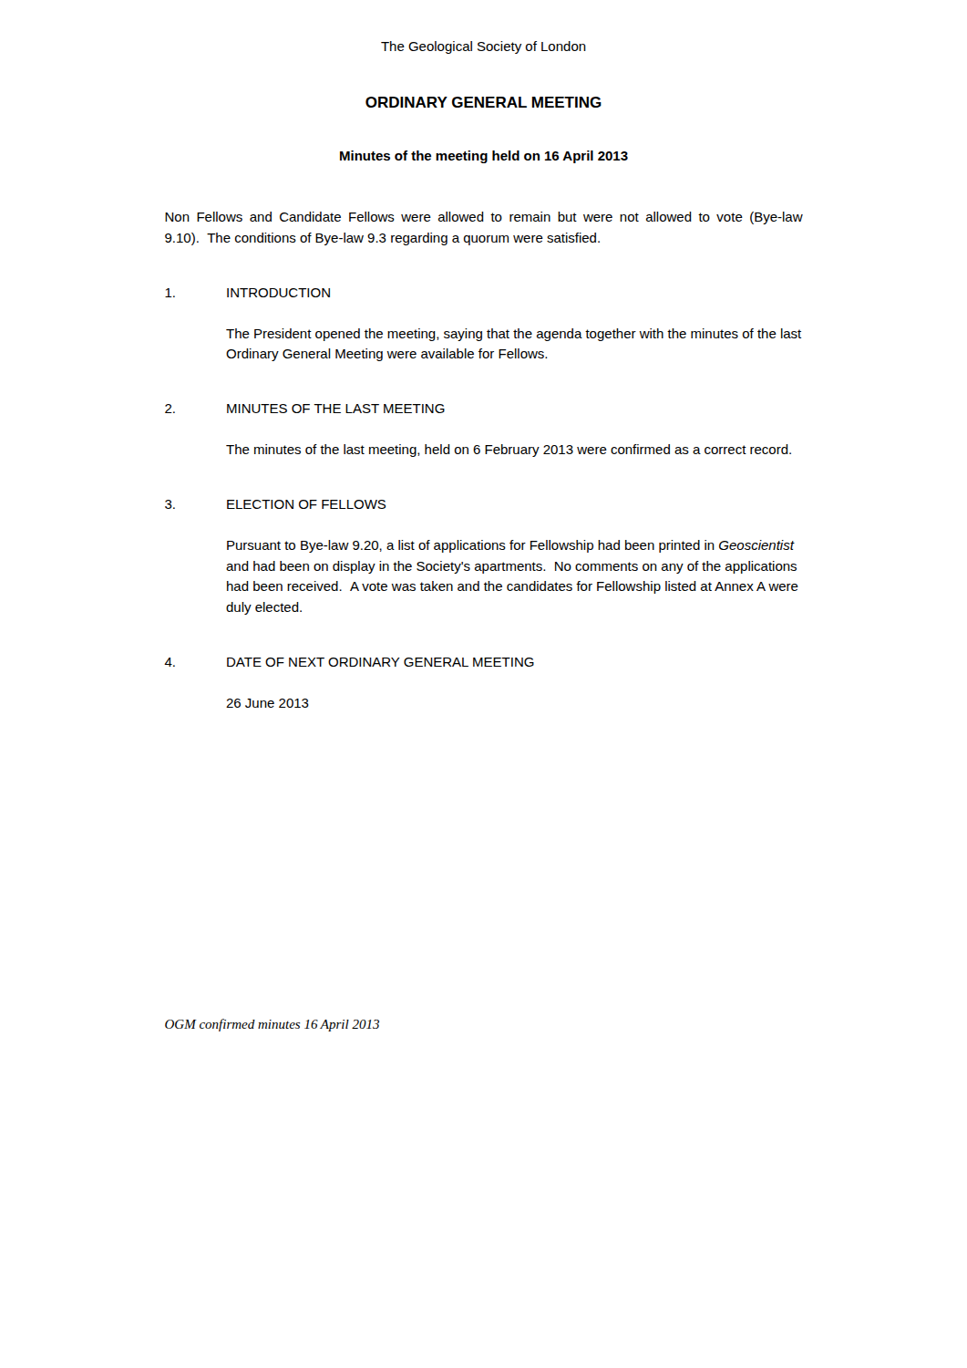The Geological Society of London
ORDINARY GENERAL MEETING
Minutes of the meeting held on 16 April 2013
Non Fellows and Candidate Fellows were allowed to remain but were not allowed to vote (Bye-law 9.10). The conditions of Bye-law 9.3 regarding a quorum were satisfied.
INTRODUCTION
The President opened the meeting, saying that the agenda together with the minutes of the last Ordinary General Meeting were available for Fellows.
MINUTES OF THE LAST MEETING
The minutes of the last meeting, held on 6 February 2013 were confirmed as a correct record.
ELECTION OF FELLOWS
Pursuant to Bye-law 9.20, a list of applications for Fellowship had been printed in Geoscientist and had been on display in the Society's apartments. No comments on any of the applications had been received. A vote was taken and the candidates for Fellowship listed at Annex A were duly elected.
DATE OF NEXT ORDINARY GENERAL MEETING
26 June 2013
OGM confirmed minutes 16 April 2013